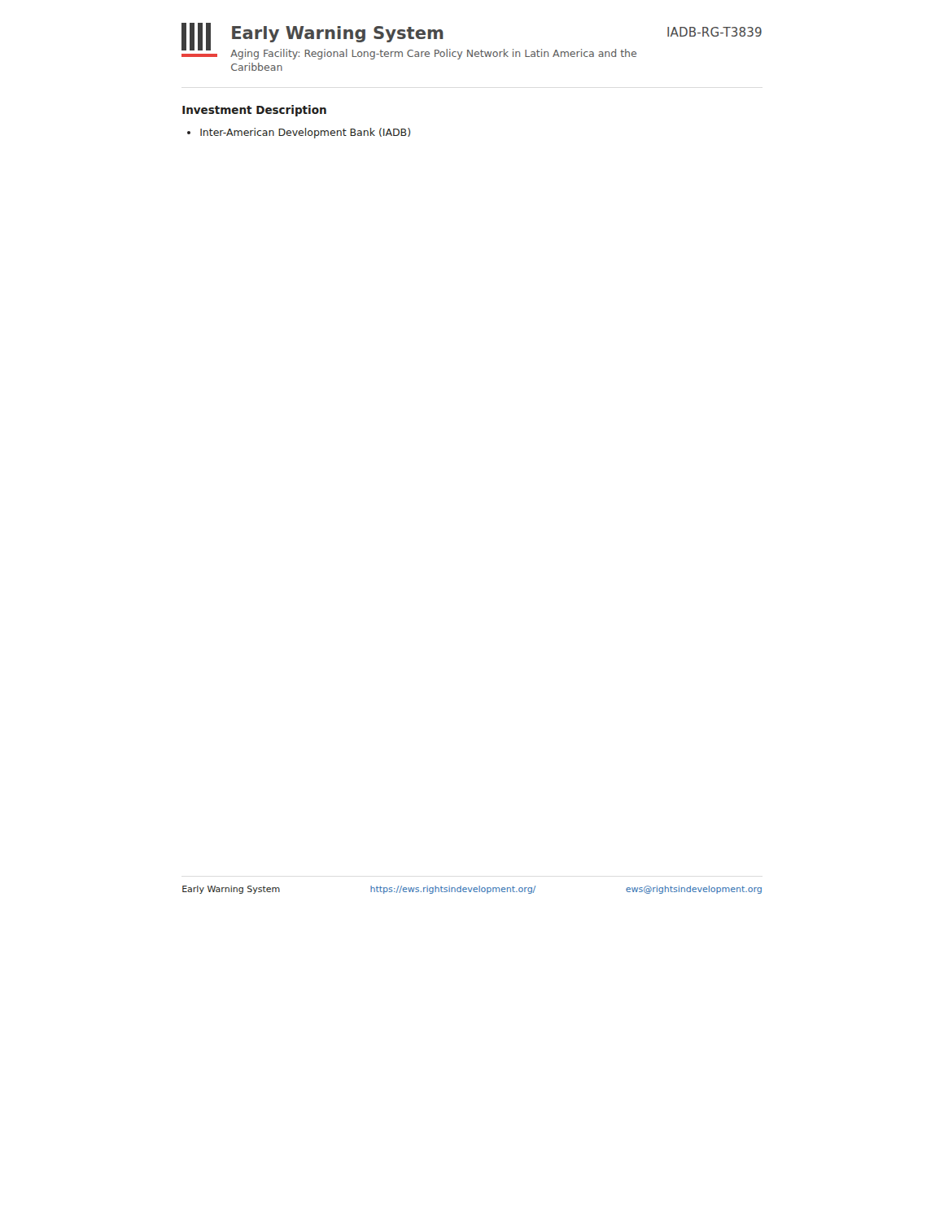Early Warning System
Aging Facility: Regional Long-term Care Policy Network in Latin America and the Caribbean
IADB-RG-T3839
Investment Description
Inter-American Development Bank (IADB)
Early Warning System
https://ews.rightsindevelopment.org/
ews@rightsindevelopment.org